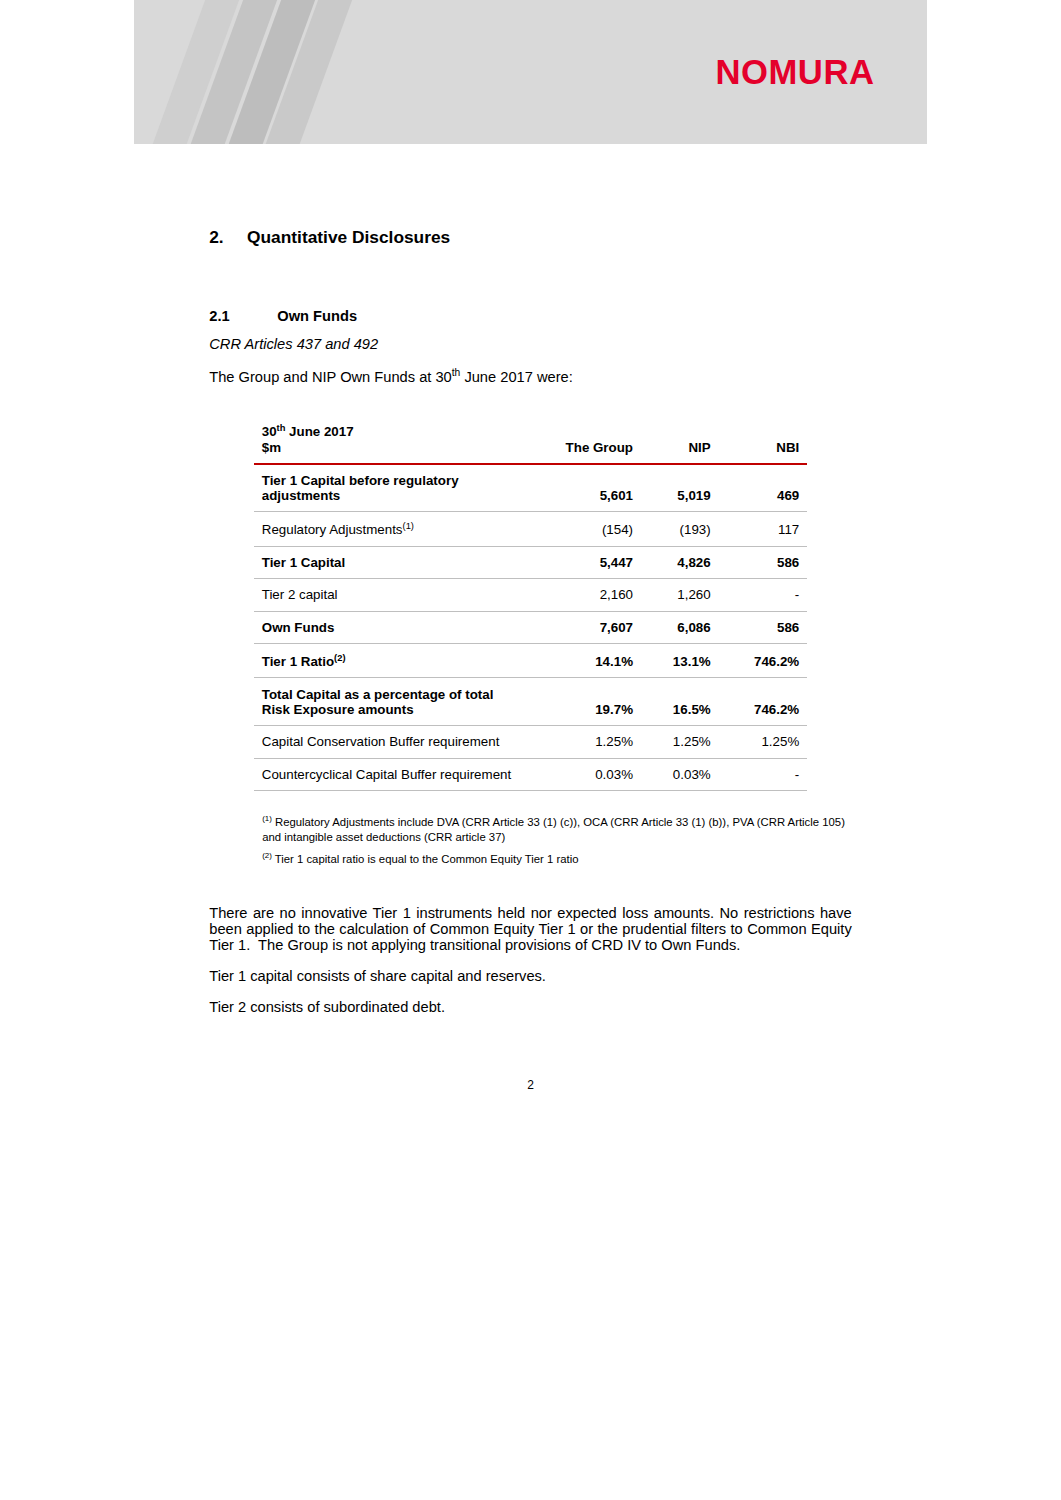NOMURA
2. Quantitative Disclosures
2.1 Own Funds
CRR Articles 437 and 492
The Group and NIP Own Funds at 30th June 2017 were:
| 30 th June 2017 $m | The Group | NIP | NBI |
| --- | --- | --- | --- |
| Tier 1 Capital before regulatory adjustments | 5,601 | 5,019 | 469 |
| Regulatory Adjustments (1) | (154) | (193) | 117 |
| Tier 1 Capital | 5,447 | 4,826 | 586 |
| Tier 2 capital | 2,160 | 1,260 | - |
| Own Funds | 7,607 | 6,086 | 586 |
| Tier 1 Ratio (2) | 14.1% | 13.1% | 746.2% |
| Total Capital as a percentage of total Risk Exposure amounts | 19.7% | 16.5% | 746.2% |
| Capital Conservation Buffer requirement | 1.25% | 1.25% | 1.25% |
| Countercyclical Capital Buffer requirement | 0.03% | 0.03% | - |
(1) Regulatory Adjustments include DVA (CRR Article 33 (1) (c)), OCA (CRR Article 33 (1) (b)), PVA (CRR Article 105) and intangible asset deductions (CRR article 37)
(2) Tier 1 capital ratio is equal to the Common Equity Tier 1 ratio
There are no innovative Tier 1 instruments held nor expected loss amounts. No restrictions have been applied to the calculation of Common Equity Tier 1 or the prudential filters to Common Equity Tier 1. The Group is not applying transitional provisions of CRD IV to Own Funds.
Tier 1 capital consists of share capital and reserves.
Tier 2 consists of subordinated debt.
2